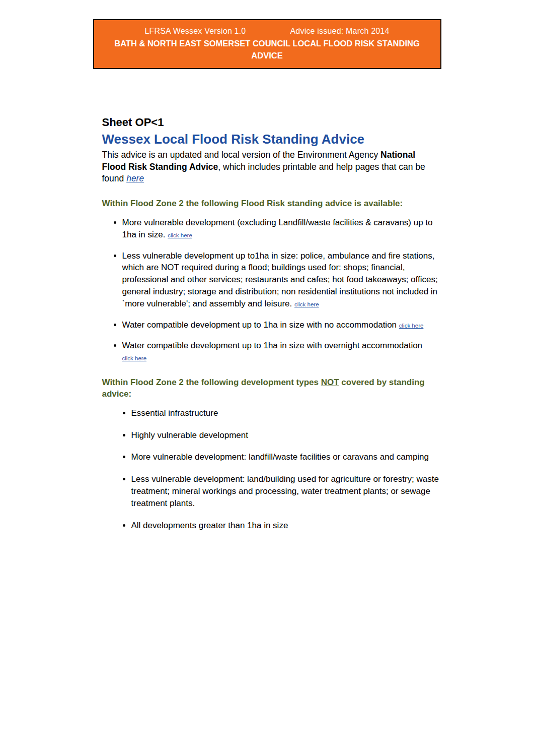LFRSA Wessex Version 1.0 Advice issued: March 2014
BATH & NORTH EAST SOMERSET COUNCIL LOCAL FLOOD RISK STANDING ADVICE
Sheet OP<1
Wessex Local Flood Risk Standing Advice
This advice is an updated and local version of the Environment Agency National Flood Risk Standing Advice, which includes printable and help pages that can be found here
Within Flood Zone 2 the following Flood Risk standing advice is available:
More vulnerable development (excluding Landfill/waste facilities & caravans) up to 1ha in size. click here
Less vulnerable development up to1ha in size: police, ambulance and fire stations, which are NOT required during a flood; buildings used for: shops; financial, professional and other services; restaurants and cafes; hot food takeaways; offices; general industry; storage and distribution; non residential institutions not included in `more vulnerable'; and assembly and leisure. click here
Water compatible development up to 1ha in size with no accommodation click here
Water compatible development up to 1ha in size with overnight accommodation click here
Within Flood Zone 2 the following development types NOT covered by standing advice:
Essential infrastructure
Highly vulnerable development
More vulnerable development: landfill/waste facilities or caravans and camping
Less vulnerable development: land/building used for agriculture or forestry; waste treatment; mineral workings and processing, water treatment plants; or sewage treatment plants.
All developments greater than 1ha in size